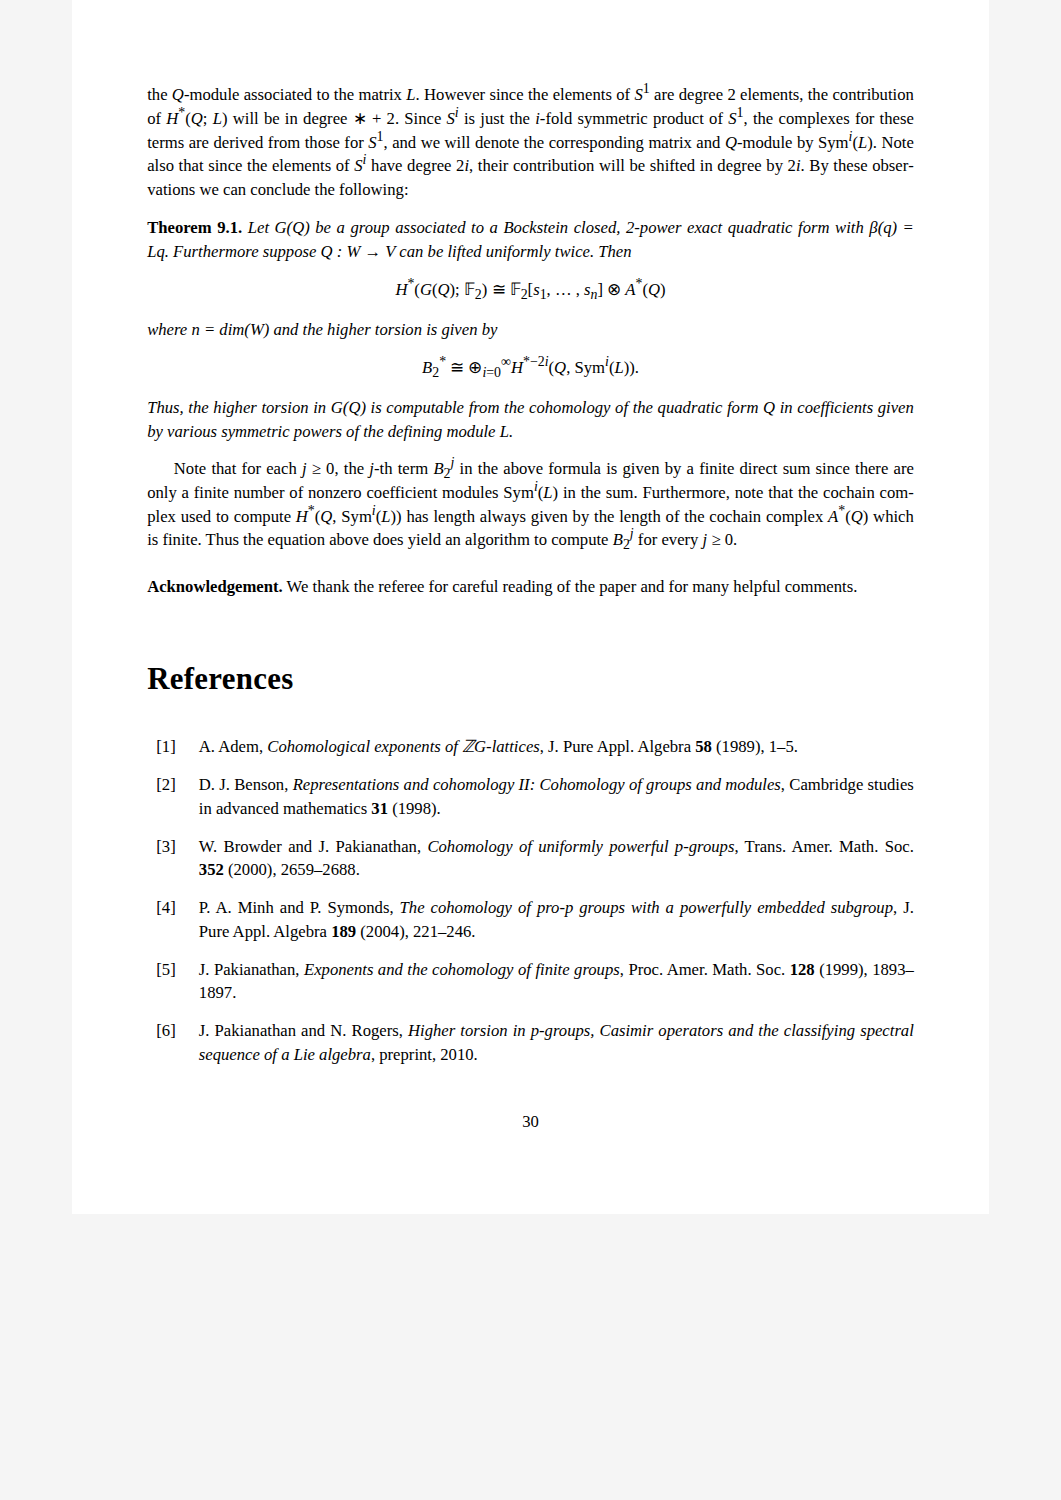the Q-module associated to the matrix L. However since the elements of S1 are degree 2 elements, the contribution of H*(Q; L) will be in degree ∗ + 2. Since Si is just the i-fold symmetric product of S1, the complexes for these terms are derived from those for S1, and we will denote the corresponding matrix and Q-module by Symi(L). Note also that since the elements of Si have degree 2i, their contribution will be shifted in degree by 2i. By these observations we can conclude the following:
Theorem 9.1. Let G(Q) be a group associated to a Bockstein closed, 2-power exact quadratic form with β(q) = Lq. Furthermore suppose Q : W → V can be lifted uniformly twice. Then
H*(G(Q); 𝔽2) ≅ 𝔽2[s1, … , sn] ⊗ A*(Q)
where n = dim(W) and the higher torsion is given by
B2* ≅ ⊕i=0∞H*−2i(Q, Symi(L)).
Thus, the higher torsion in G(Q) is computable from the cohomology of the quadratic form Q in coefficients given by various symmetric powers of the defining module L.
Note that for each j ≥ 0, the j-th term B2j in the above formula is given by a finite direct sum since there are only a finite number of nonzero coefficient modules Symi(L) in the sum. Furthermore, note that the cochain complex used to compute H*(Q, Symi(L)) has length always given by the length of the cochain complex A*(Q) which is finite. Thus the equation above does yield an algorithm to compute B2j for every j ≥ 0.
Acknowledgement. We thank the referee for careful reading of the paper and for many helpful comments.
References
[1] A. Adem, Cohomological exponents of ℤG-lattices, J. Pure Appl. Algebra 58 (1989), 1–5.
[2] D. J. Benson, Representations and cohomology II: Cohomology of groups and modules, Cambridge studies in advanced mathematics 31 (1998).
[3] W. Browder and J. Pakianathan, Cohomology of uniformly powerful p-groups, Trans. Amer. Math. Soc. 352 (2000), 2659–2688.
[4] P. A. Minh and P. Symonds, The cohomology of pro-p groups with a powerfully embedded subgroup, J. Pure Appl. Algebra 189 (2004), 221–246.
[5] J. Pakianathan, Exponents and the cohomology of finite groups, Proc. Amer. Math. Soc. 128 (1999), 1893–1897.
[6] J. Pakianathan and N. Rogers, Higher torsion in p-groups, Casimir operators and the classifying spectral sequence of a Lie algebra, preprint, 2010.
30